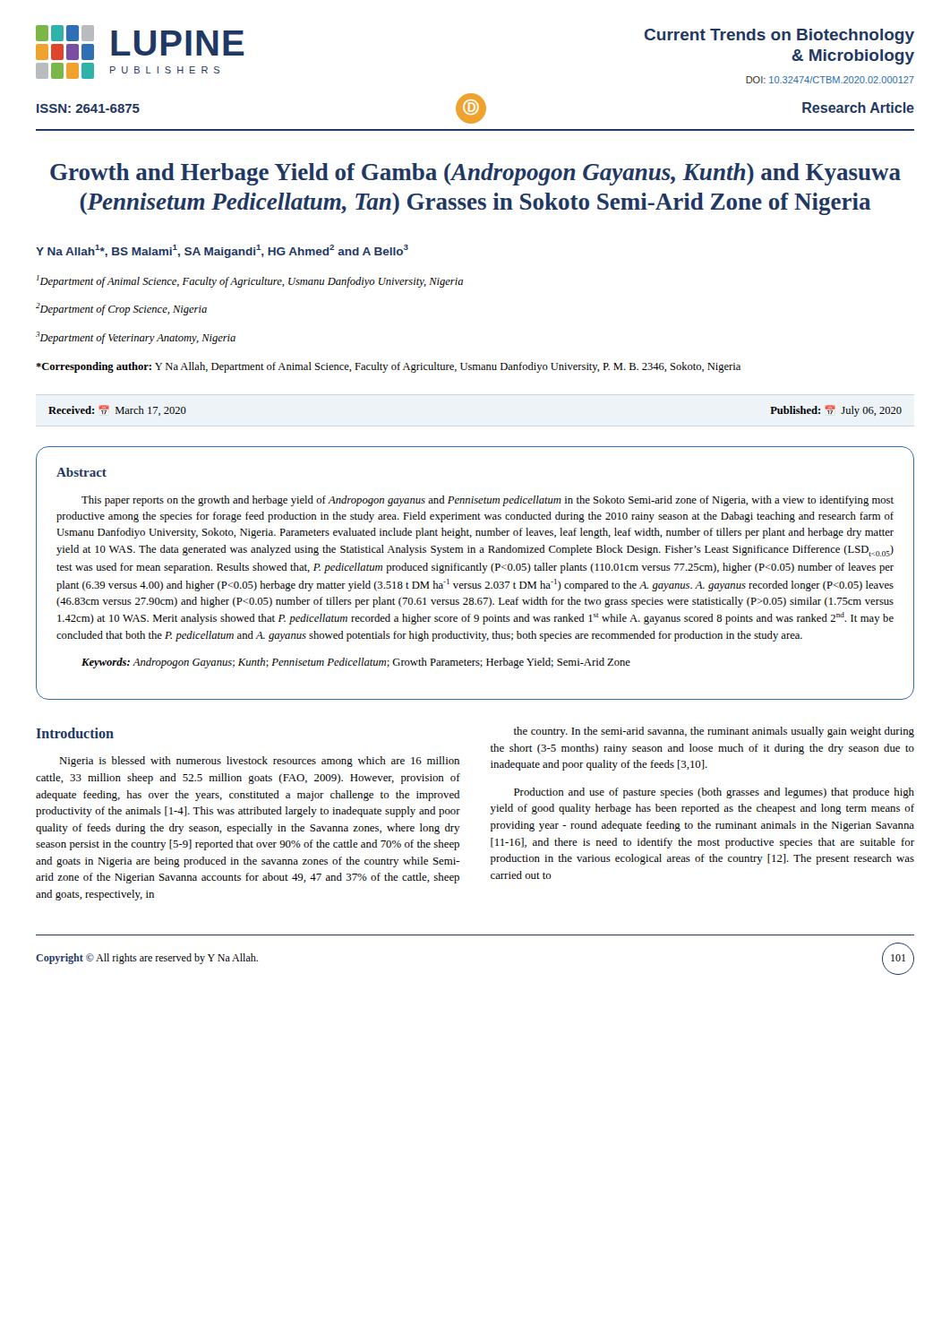LUPINE
PUBLISHERS
Current Trends on Biotechnology
& Microbiology
DOI: 10.32474/CTBM.2020.02.000127
ISSN: 2641-6875
Ⓓ
Research Article
Growth and Herbage Yield of Gamba (Andropogon Gayanus, Kunth) and Kyasuwa (Pennisetum Pedicellatum, Tan) Grasses in Sokoto Semi-Arid Zone of Nigeria
Y Na Allah1*, BS Malami1, SA Maigandi1, HG Ahmed2 and A Bello3
1Department of Animal Science, Faculty of Agriculture, Usmanu Danfodiyo University, Nigeria
2Department of Crop Science, Nigeria
3Department of Veterinary Anatomy, Nigeria
*Corresponding author: Y Na Allah, Department of Animal Science, Faculty of Agriculture, Usmanu Danfodiyo University, P. M. B. 2346, Sokoto, Nigeria
Received: March 17, 2020
Published: July 06, 2020
Abstract
This paper reports on the growth and herbage yield of Andropogon gayanus and Pennisetum pedicellatum in the Sokoto Semi-arid zone of Nigeria, with a view to identifying most productive among the species for forage feed production in the study area. Field experiment was conducted during the 2010 rainy season at the Dabagi teaching and research farm of Usmanu Danfodiyo University, Sokoto, Nigeria. Parameters evaluated include plant height, number of leaves, leaf length, leaf width, number of tillers per plant and herbage dry matter yield at 10 WAS. The data generated was analyzed using the Statistical Analysis System in a Randomized Complete Block Design. Fisher’s Least Significance Difference (LSDt<0.05) test was used for mean separation. Results showed that, P. pedicellatum produced significantly (P<0.05) taller plants (110.01cm versus 77.25cm), higher (P<0.05) number of leaves per plant (6.39 versus 4.00) and higher (P<0.05) herbage dry matter yield (3.518 t DM ha-1 versus 2.037 t DM ha-1) compared to the A. gayanus. A. gayanus recorded longer (P<0.05) leaves (46.83cm versus 27.90cm) and higher (P<0.05) number of tillers per plant (70.61 versus 28.67). Leaf width for the two grass species were statistically (P>0.05) similar (1.75cm versus 1.42cm) at 10 WAS. Merit analysis showed that P. pedicellatum recorded a higher score of 9 points and was ranked 1st while A. gayanus scored 8 points and was ranked 2nd. It may be concluded that both the P. pedicellatum and A. gayanus showed potentials for high productivity, thus; both species are recommended for production in the study area.
Keywords: Andropogon Gayanus; Kunth; Pennisetum Pedicellatum; Growth Parameters; Herbage Yield; Semi-Arid Zone
Introduction
Nigeria is blessed with numerous livestock resources among which are 16 million cattle, 33 million sheep and 52.5 million goats (FAO, 2009). However, provision of adequate feeding, has over the years, constituted a major challenge to the improved productivity of the animals [1-4]. This was attributed largely to inadequate supply and poor quality of feeds during the dry season, especially in the Savanna zones, where long dry season persist in the country [5-9] reported that over 90% of the cattle and 70% of the sheep and goats in Nigeria are being produced in the savanna zones of the country while Semi-arid zone of the Nigerian Savanna accounts for about 49, 47 and 37% of the cattle, sheep and goats, respectively, in
the country. In the semi-arid savanna, the ruminant animals usually gain weight during the short (3-5 months) rainy season and loose much of it during the dry season due to inadequate and poor quality of the feeds [3,10].
Production and use of pasture species (both grasses and legumes) that produce high yield of good quality herbage has been reported as the cheapest and long term means of providing year - round adequate feeding to the ruminant animals in the Nigerian Savanna [11-16], and there is need to identify the most productive species that are suitable for production in the various ecological areas of the country [12]. The present research was carried out to
Copyright © All rights are reserved by Y Na Allah.
101